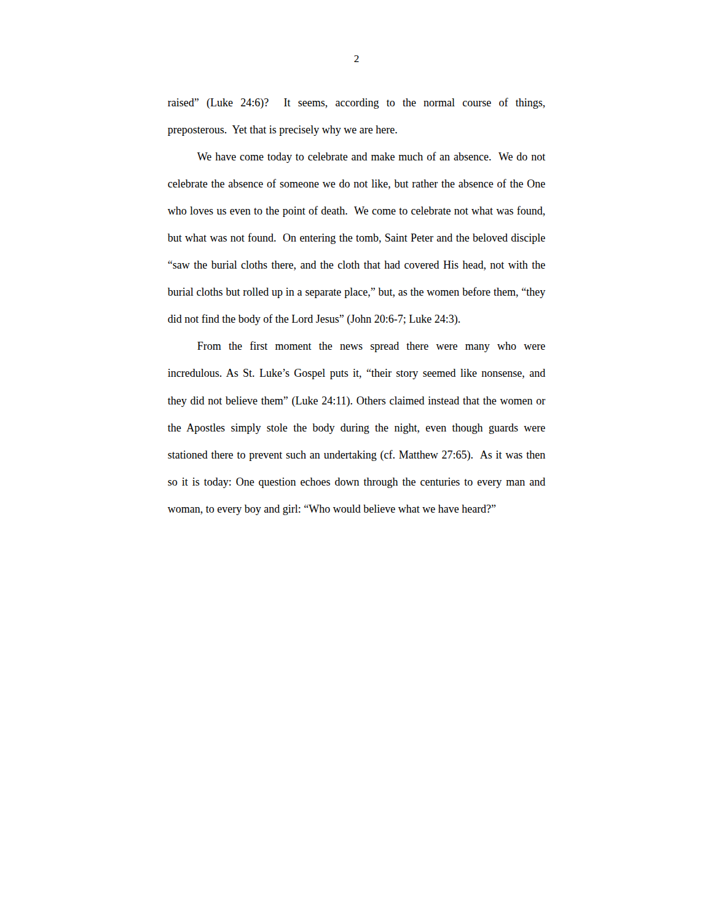2
raised” (Luke 24:6)? It seems, according to the normal course of things, preposterous. Yet that is precisely why we are here.
We have come today to celebrate and make much of an absence. We do not celebrate the absence of someone we do not like, but rather the absence of the One who loves us even to the point of death. We come to celebrate not what was found, but what was not found. On entering the tomb, Saint Peter and the beloved disciple “saw the burial cloths there, and the cloth that had covered His head, not with the burial cloths but rolled up in a separate place,” but, as the women before them, “they did not find the body of the Lord Jesus” (John 20:6-7; Luke 24:3).
From the first moment the news spread there were many who were incredulous. As St. Luke’s Gospel puts it, “their story seemed like nonsense, and they did not believe them” (Luke 24:11). Others claimed instead that the women or the Apostles simply stole the body during the night, even though guards were stationed there to prevent such an undertaking (cf. Matthew 27:65). As it was then so it is today: One question echoes down through the centuries to every man and woman, to every boy and girl: “Who would believe what we have heard?”